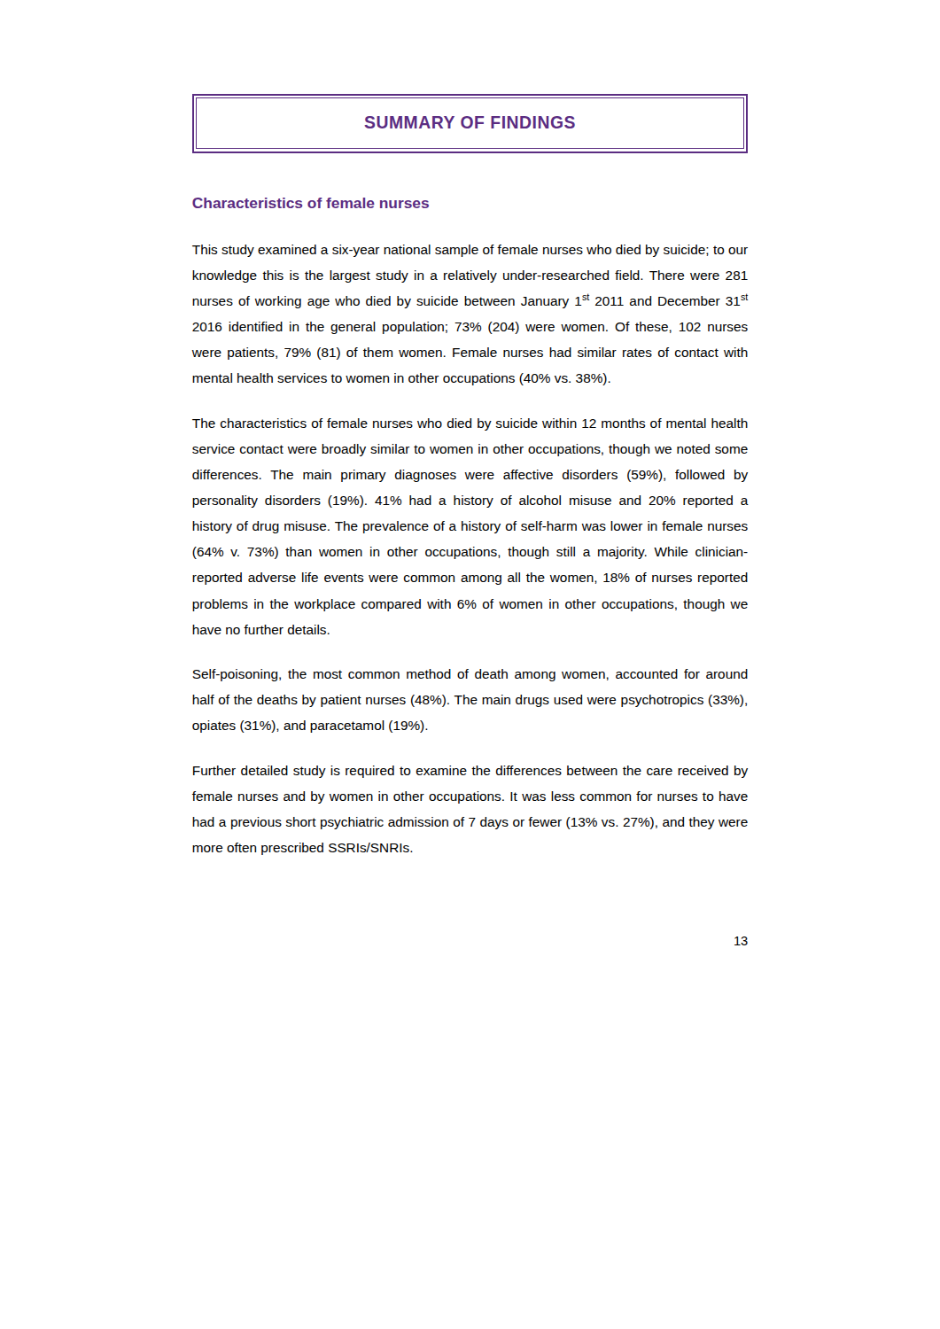SUMMARY OF FINDINGS
Characteristics of female nurses
This study examined a six-year national sample of female nurses who died by suicide; to our knowledge this is the largest study in a relatively under-researched field. There were 281 nurses of working age who died by suicide between January 1st 2011 and December 31st 2016 identified in the general population; 73% (204) were women. Of these, 102 nurses were patients, 79% (81) of them women. Female nurses had similar rates of contact with mental health services to women in other occupations (40% vs. 38%).
The characteristics of female nurses who died by suicide within 12 months of mental health service contact were broadly similar to women in other occupations, though we noted some differences. The main primary diagnoses were affective disorders (59%), followed by personality disorders (19%). 41% had a history of alcohol misuse and 20% reported a history of drug misuse. The prevalence of a history of self-harm was lower in female nurses (64% v. 73%) than women in other occupations, though still a majority. While clinician-reported adverse life events were common among all the women, 18% of nurses reported problems in the workplace compared with 6% of women in other occupations, though we have no further details.
Self-poisoning, the most common method of death among women, accounted for around half of the deaths by patient nurses (48%). The main drugs used were psychotropics (33%), opiates (31%), and paracetamol (19%).
Further detailed study is required to examine the differences between the care received by female nurses and by women in other occupations. It was less common for nurses to have had a previous short psychiatric admission of 7 days or fewer (13% vs. 27%), and they were more often prescribed SSRIs/SNRIs.
13